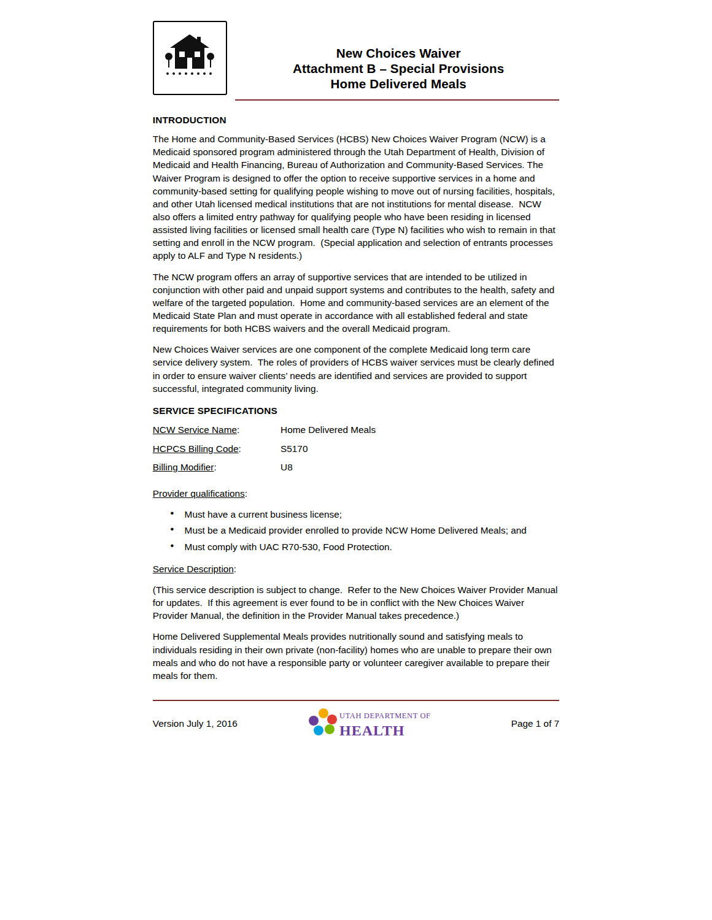New Choices Waiver
Attachment B – Special Provisions
Home Delivered Meals
INTRODUCTION
The Home and Community-Based Services (HCBS) New Choices Waiver Program (NCW) is a Medicaid sponsored program administered through the Utah Department of Health, Division of Medicaid and Health Financing, Bureau of Authorization and Community-Based Services. The Waiver Program is designed to offer the option to receive supportive services in a home and community-based setting for qualifying people wishing to move out of nursing facilities, hospitals, and other Utah licensed medical institutions that are not institutions for mental disease. NCW also offers a limited entry pathway for qualifying people who have been residing in licensed assisted living facilities or licensed small health care (Type N) facilities who wish to remain in that setting and enroll in the NCW program. (Special application and selection of entrants processes apply to ALF and Type N residents.)
The NCW program offers an array of supportive services that are intended to be utilized in conjunction with other paid and unpaid support systems and contributes to the health, safety and welfare of the targeted population. Home and community-based services are an element of the Medicaid State Plan and must operate in accordance with all established federal and state requirements for both HCBS waivers and the overall Medicaid program.
New Choices Waiver services are one component of the complete Medicaid long term care service delivery system. The roles of providers of HCBS waiver services must be clearly defined in order to ensure waiver clients’ needs are identified and services are provided to support successful, integrated community living.
SERVICE SPECIFICATIONS
| NCW Service Name : | Home Delivered Meals |
| HCPCS Billing Code : | S5170 |
| Billing Modifier : | U8 |
Provider qualifications:
Must have a current business license;
Must be a Medicaid provider enrolled to provide NCW Home Delivered Meals; and
Must comply with UAC R70-530, Food Protection.
Service Description:
(This service description is subject to change. Refer to the New Choices Waiver Provider Manual for updates. If this agreement is ever found to be in conflict with the New Choices Waiver Provider Manual, the definition in the Provider Manual takes precedence.)
Home Delivered Supplemental Meals provides nutritionally sound and satisfying meals to individuals residing in their own private (non-facility) homes who are unable to prepare their own meals and who do not have a responsible party or volunteer caregiver available to prepare their meals for them.
Version July 1, 2016
UTAH DEPARTMENT OF HEALTH
Page 1 of 7